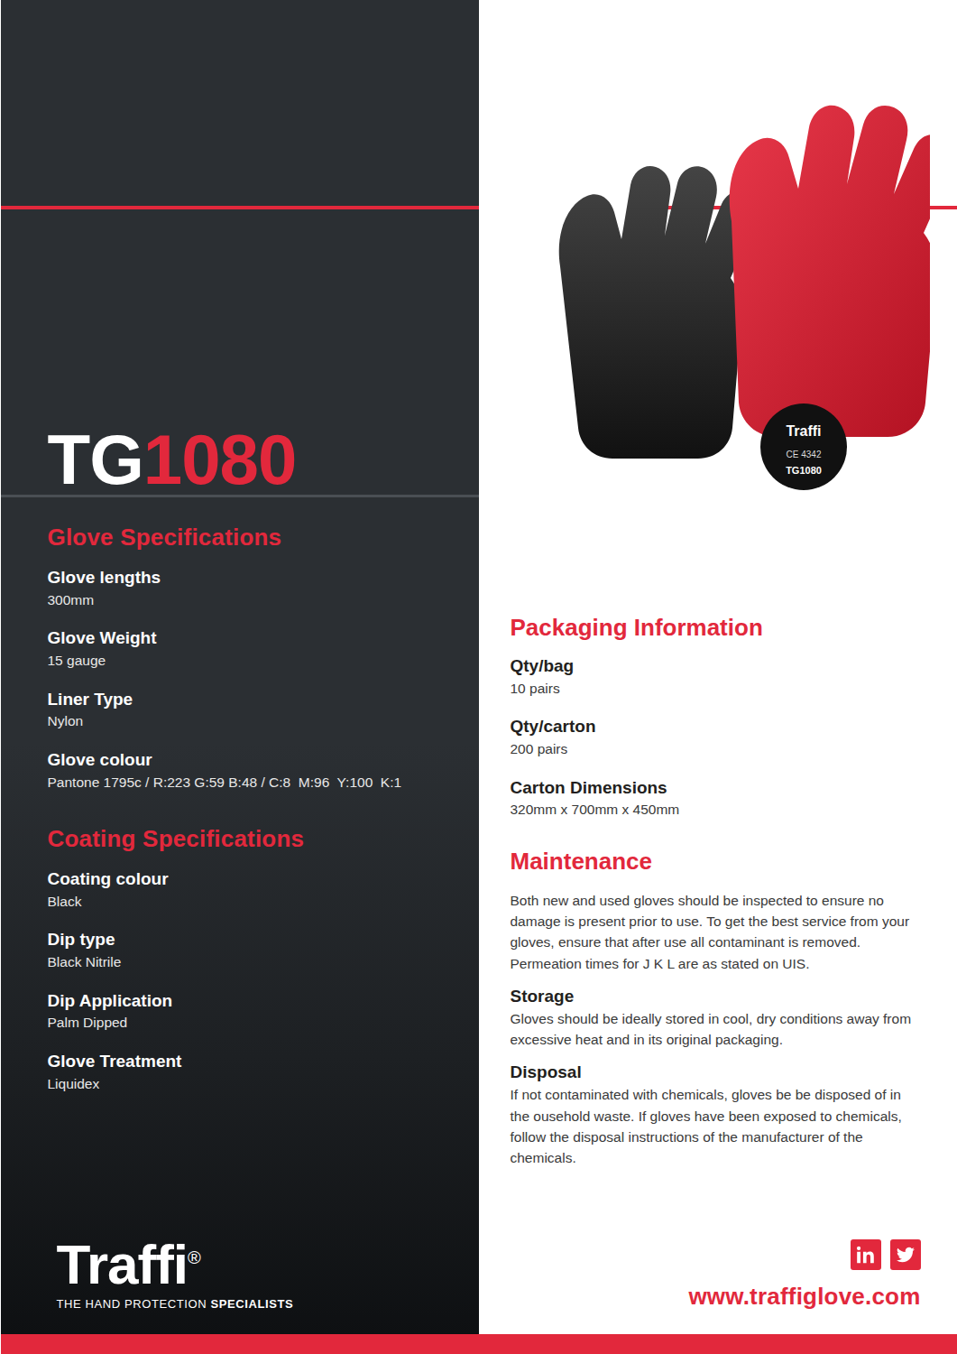TG1080
Glove Specifications
Glove lengths
300mm
Glove Weight
15 gauge
Liner Type
Nylon
Glove colour
Pantone 1795c / R:223 G:59 B:48 / C:8 M:96 Y:100 K:1
Coating Specifications
Coating colour
Black
Dip type
Black Nitrile
Dip Application
Palm Dipped
Glove Treatment
Liquidex
Packaging Information
Qty/bag
10 pairs
Qty/carton
200 pairs
Carton Dimensions
320mm x 700mm x 450mm
Maintenance
Both new and used gloves should be inspected to ensure no damage is present prior to use. To get the best service from your gloves, ensure that after use all contaminant is removed. Permeation times for J K L are as stated on UIS.
Storage
Gloves should be ideally stored in cool, dry conditions away from excessive heat and in its original packaging.
Disposal
If not contaminated with chemicals, gloves be be disposed of in the ousehold waste. If gloves have been exposed to chemicals, follow the disposal instructions of the manufacturer of the chemicals.
Traffi®
THE HAND PROTECTION SPECIALISTS
www.traffiglove.com